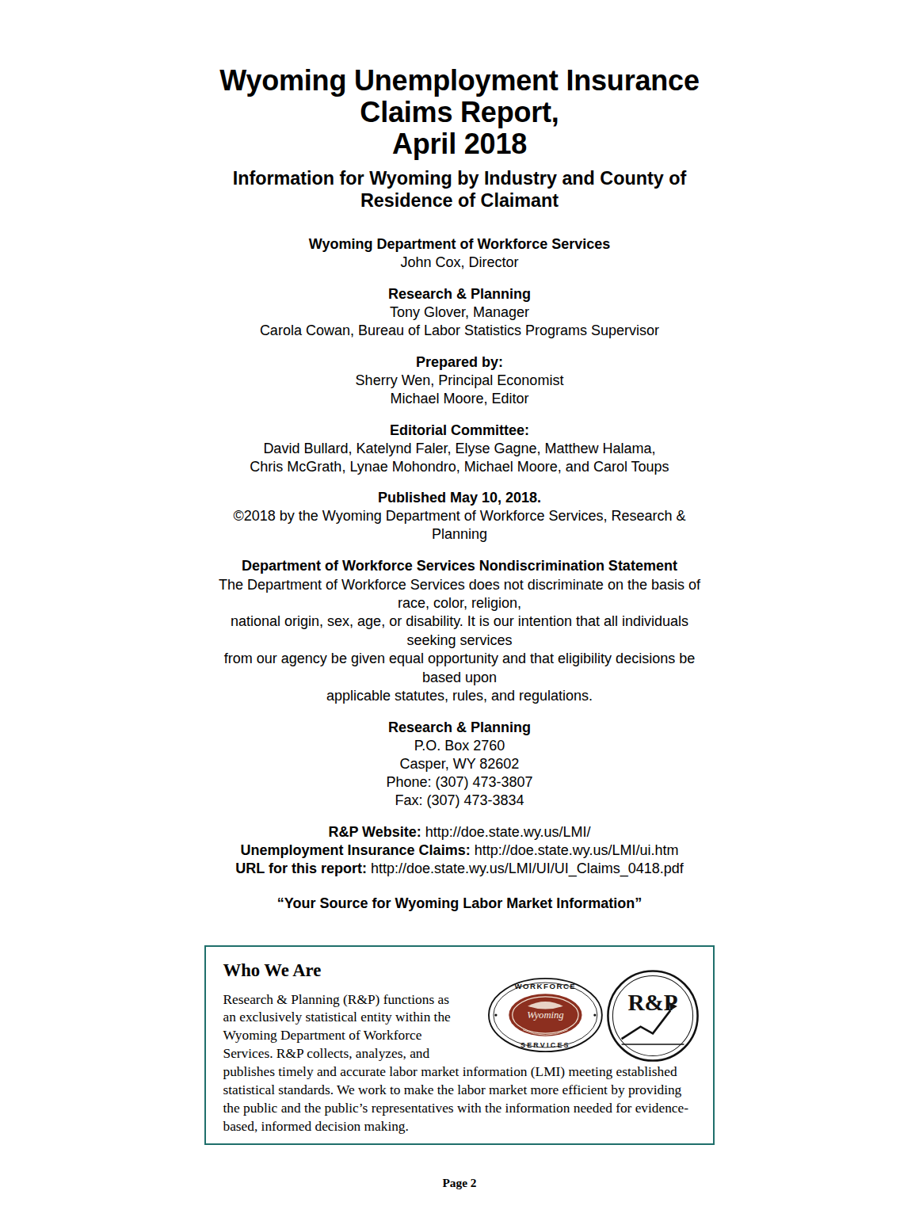Wyoming Unemployment Insurance Claims Report,
April 2018
Information for Wyoming by Industry and County of Residence of Claimant
Wyoming Department of Workforce Services
John Cox, Director
Research & Planning
Tony Glover, Manager
Carola Cowan, Bureau of Labor Statistics Programs Supervisor
Prepared by:
Sherry Wen, Principal Economist
Michael Moore, Editor
Editorial Committee:
David Bullard, Katelynd Faler, Elyse Gagne, Matthew Halama,
Chris McGrath, Lynae Mohondro, Michael Moore, and Carol Toups
Published May 10, 2018.
©2018 by the Wyoming Department of Workforce Services, Research & Planning
Department of Workforce Services Nondiscrimination Statement
The Department of Workforce Services does not discriminate on the basis of race, color, religion,
national origin, sex, age, or disability. It is our intention that all individuals seeking services
from our agency be given equal opportunity and that eligibility decisions be based upon
applicable statutes, rules, and regulations.
Research & Planning
P.O. Box 2760
Casper, WY 82602
Phone: (307) 473-3807
Fax: (307) 473-3834
R&P Website: http://doe.state.wy.us/LMI/
Unemployment Insurance Claims: http://doe.state.wy.us/LMI/ui.htm
URL for this report: http://doe.state.wy.us/LMI/UI/UI_Claims_0418.pdf
“Your Source for Wyoming Labor Market Information”
Who We Are
Wyoming WORKFORCE SERVICES
R&P
Research & Planning (R&P) functions as an exclusively statistical entity within the Wyoming Department of Workforce Services. R&P collects, analyzes, and publishes timely and accurate labor market information (LMI) meeting established statistical standards. We work to make the labor market more efficient by providing the public and the public’s representatives with the information needed for evidence-based, informed decision making.
Page 2